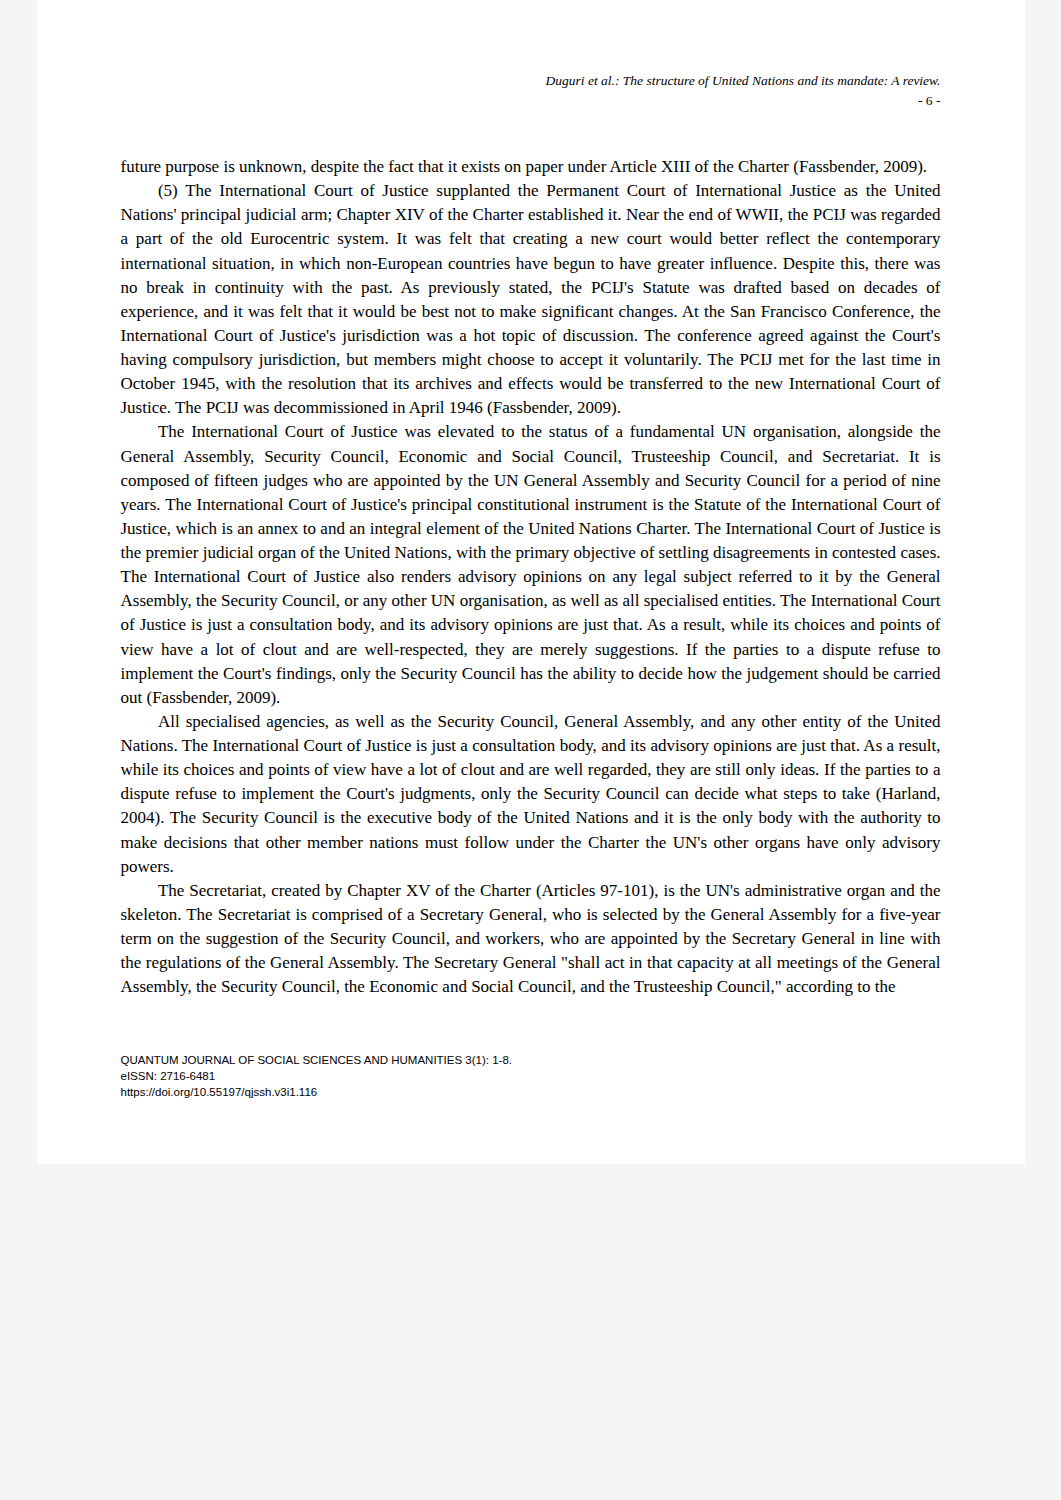Duguri et al.: The structure of United Nations and its mandate: A review.
- 6 -
future purpose is unknown, despite the fact that it exists on paper under Article XIII of the Charter (Fassbender, 2009).
(5) The International Court of Justice supplanted the Permanent Court of International Justice as the United Nations' principal judicial arm; Chapter XIV of the Charter established it. Near the end of WWII, the PCIJ was regarded a part of the old Eurocentric system. It was felt that creating a new court would better reflect the contemporary international situation, in which non-European countries have begun to have greater influence. Despite this, there was no break in continuity with the past. As previously stated, the PCIJ's Statute was drafted based on decades of experience, and it was felt that it would be best not to make significant changes. At the San Francisco Conference, the International Court of Justice's jurisdiction was a hot topic of discussion. The conference agreed against the Court's having compulsory jurisdiction, but members might choose to accept it voluntarily. The PCIJ met for the last time in October 1945, with the resolution that its archives and effects would be transferred to the new International Court of Justice. The PCIJ was decommissioned in April 1946 (Fassbender, 2009).
The International Court of Justice was elevated to the status of a fundamental UN organisation, alongside the General Assembly, Security Council, Economic and Social Council, Trusteeship Council, and Secretariat. It is composed of fifteen judges who are appointed by the UN General Assembly and Security Council for a period of nine years. The International Court of Justice's principal constitutional instrument is the Statute of the International Court of Justice, which is an annex to and an integral element of the United Nations Charter. The International Court of Justice is the premier judicial organ of the United Nations, with the primary objective of settling disagreements in contested cases. The International Court of Justice also renders advisory opinions on any legal subject referred to it by the General Assembly, the Security Council, or any other UN organisation, as well as all specialised entities. The International Court of Justice is just a consultation body, and its advisory opinions are just that. As a result, while its choices and points of view have a lot of clout and are well-respected, they are merely suggestions. If the parties to a dispute refuse to implement the Court's findings, only the Security Council has the ability to decide how the judgement should be carried out (Fassbender, 2009).
All specialised agencies, as well as the Security Council, General Assembly, and any other entity of the United Nations. The International Court of Justice is just a consultation body, and its advisory opinions are just that. As a result, while its choices and points of view have a lot of clout and are well regarded, they are still only ideas. If the parties to a dispute refuse to implement the Court's judgments, only the Security Council can decide what steps to take (Harland, 2004). The Security Council is the executive body of the United Nations and it is the only body with the authority to make decisions that other member nations must follow under the Charter the UN's other organs have only advisory powers.
The Secretariat, created by Chapter XV of the Charter (Articles 97-101), is the UN's administrative organ and the skeleton. The Secretariat is comprised of a Secretary General, who is selected by the General Assembly for a five-year term on the suggestion of the Security Council, and workers, who are appointed by the Secretary General in line with the regulations of the General Assembly. The Secretary General "shall act in that capacity at all meetings of the General Assembly, the Security Council, the Economic and Social Council, and the Trusteeship Council," according to the
QUANTUM JOURNAL OF SOCIAL SCIENCES AND HUMANITIES 3(1): 1-8.
eISSN: 2716-6481
https://doi.org/10.55197/qjssh.v3i1.116